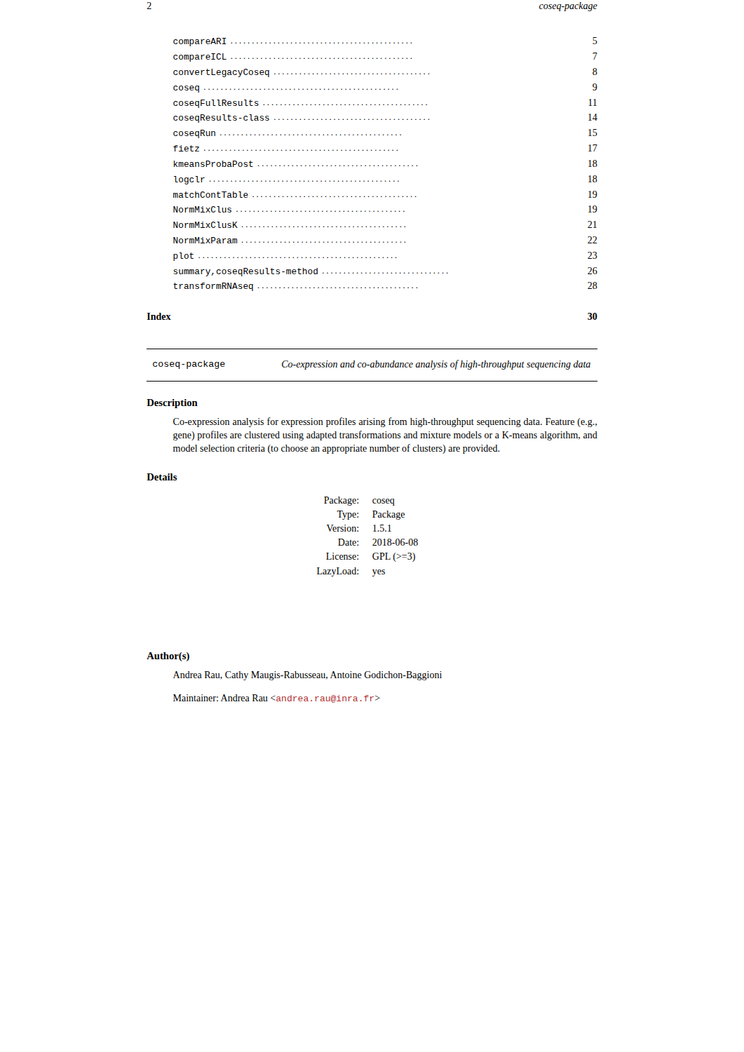2
coseq-package
compareARI........................................... 5
compareICL........................................... 7
convertLegacyCoseq..................................... 8
coseq.............................................. 9
coseqFullResults....................................... 11
coseqResults-class..................................... 14
coseqRun........................................... 15
fietz.............................................. 17
kmeansProbaPost...................................... 18
logclr............................................. 18
matchContTable....................................... 19
NormMixClus........................................ 19
NormMixClusK....................................... 21
NormMixParam....................................... 22
plot............................................... 23
summary,coseqResults-method.............................. 26
transformRNAseq...................................... 28
Index 30
coseq-package
Co-expression and co-abundance analysis of high-throughput sequencing data
Description
Co-expression analysis for expression profiles arising from high-throughput sequencing data. Feature (e.g., gene) profiles are clustered using adapted transformations and mixture models or a K-means algorithm, and model selection criteria (to choose an appropriate number of clusters) are provided.
Details
| Package: | coseq |
| Type: | Package |
| Version: | 1.5.1 |
| Date: | 2018-06-08 |
| License: | GPL (>=3) |
| LazyLoad: | yes |
Author(s)
Andrea Rau, Cathy Maugis-Rabusseau, Antoine Godichon-Baggioni
Maintainer: Andrea Rau <andrea.rau@inra.fr>